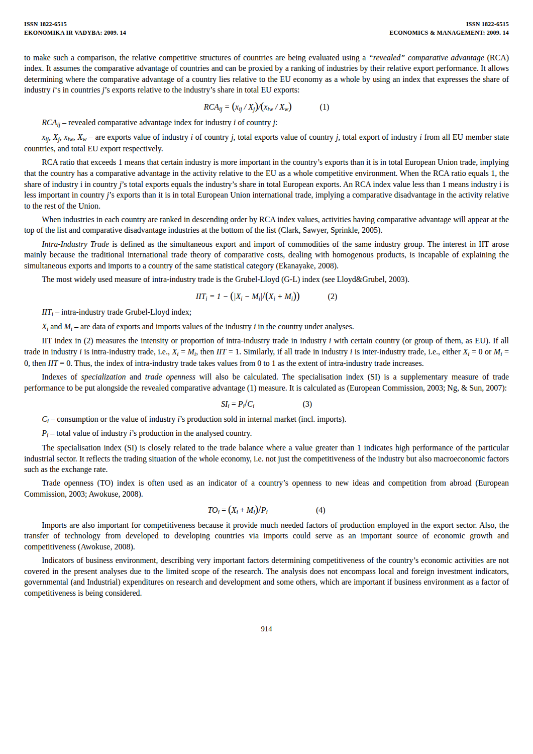ISSN 1822-6515
EKONOMIKA IR VADYBA: 2009. 14
ISSN 1822-6515
ECONOMICS & MANAGEMENT: 2009. 14
to make such a comparison, the relative competitive structures of countries are being evaluated using a “revealed” comparative advantage (RCA) index. It assumes the comparative advantage of countries and can be proxied by a ranking of industries by their relative export performance. It allows determining where the comparative advantage of a country lies relative to the EU economy as a whole by using an index that expresses the share of industry i‘s in countries j’s exports relative to the industry’s share in total EU exports:
RCAij = (xij / Xj)/(xiw / Xw)(1)
RCAij – revealed comparative advantage index for industry i of country j:
xij, Xj, xiw, Xw – are exports value of industry i of country j, total exports value of country j, total export of industry i from all EU member state countries, and total EU export respectively.
RCA ratio that exceeds 1 means that certain industry is more important in the country’s exports than it is in total European Union trade, implying that the country has a comparative advantage in the activity relative to the EU as a whole competitive environment. When the RCA ratio equals 1, the share of industry i in country j’s total exports equals the industry’s share in total European exports. An RCA index value less than 1 means industry i is less important in country j’s exports than it is in total European Union international trade, implying a comparative disadvantage in the activity relative to the rest of the Union.
When industries in each country are ranked in descending order by RCA index values, activities having comparative advantage will appear at the top of the list and comparative disadvantage industries at the bottom of the list (Clark, Sawyer, Sprinkle, 2005).
Intra-Industry Trade is defined as the simultaneous export and import of commodities of the same industry group. The interest in IIT arose mainly because the traditional international trade theory of comparative costs, dealing with homogenous products, is incapable of explaining the simultaneous exports and imports to a country of the same statistical category (Ekanayake, 2008).
The most widely used measure of intra-industry trade is the Grubel-Lloyd (G-L) index (see Lloyd&Grubel, 2003).
IITi = 1 − (|Xi − Mi|/(Xi + Mi))(2)
IITi – intra-industry trade Grubel-Lloyd index;
Xi and Mi – are data of exports and imports values of the industry i in the country under analyses.
IIT index in (2) measures the intensity or proportion of intra-industry trade in industry i with certain country (or group of them, as EU). If all trade in industry i is intra-industry trade, i.e., Xi = Mi, then IIT = 1. Similarly, if all trade in industry i is inter-industry trade, i.e., either Xi = 0 or Mi = 0, then IIT = 0. Thus, the index of intra-industry trade takes values from 0 to 1 as the extent of intra-industry trade increases.
Indexes of specialization and trade openness will also be calculated. The specialisation index (SI) is a supplementary measure of trade performance to be put alongside the revealed comparative advantage (1) measure. It is calculated as (European Commission, 2003; Ng, & Sun, 2007):
SIi = Pi/Ci(3)
Ci – consumption or the value of industry i’s production sold in internal market (incl. imports).
Pi – total value of industry i’s production in the analysed country.
The specialisation index (SI) is closely related to the trade balance where a value greater than 1 indicates high performance of the particular industrial sector. It reflects the trading situation of the whole economy, i.e. not just the competitiveness of the industry but also macroeconomic factors such as the exchange rate.
Trade openness (TO) index is often used as an indicator of a country’s openness to new ideas and competition from abroad (European Commission, 2003; Awokuse, 2008).
TOi = (Xi + Mi)/Pi(4)
Imports are also important for competitiveness because it provide much needed factors of production employed in the export sector. Also, the transfer of technology from developed to developing countries via imports could serve as an important source of economic growth and competitiveness (Awokuse, 2008).
Indicators of business environment, describing very important factors determining competitiveness of the country’s economic activities are not covered in the present analyses due to the limited scope of the research. The analysis does not encompass local and foreign investment indicators, governmental (and Industrial) expenditures on research and development and some others, which are important if business environment as a factor of competitiveness is being considered.
914